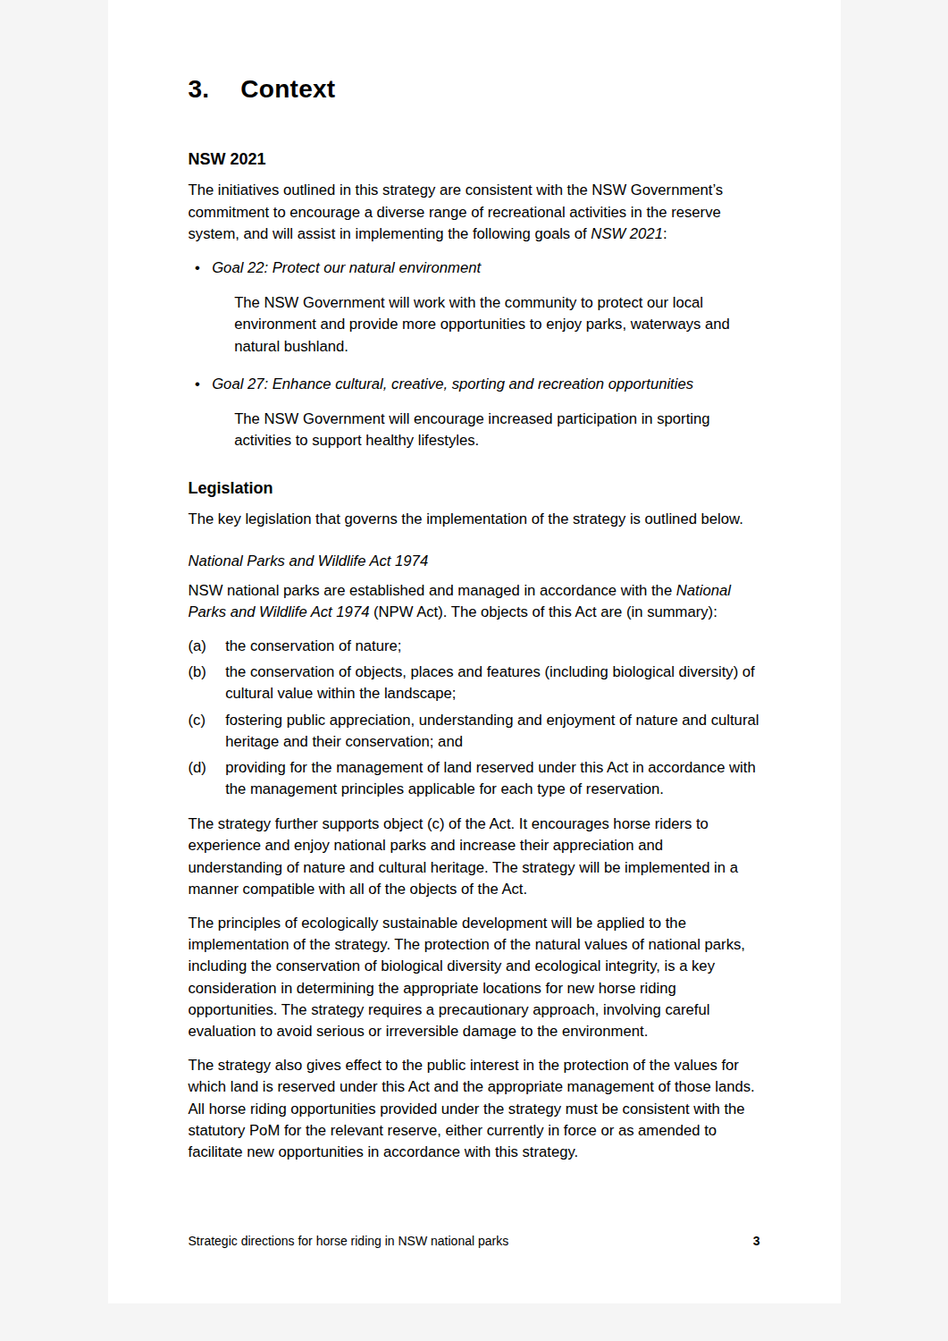3. Context
NSW 2021
The initiatives outlined in this strategy are consistent with the NSW Government’s commitment to encourage a diverse range of recreational activities in the reserve system, and will assist in implementing the following goals of NSW 2021:
Goal 22: Protect our natural environment
The NSW Government will work with the community to protect our local environment and provide more opportunities to enjoy parks, waterways and natural bushland.
Goal 27: Enhance cultural, creative, sporting and recreation opportunities
The NSW Government will encourage increased participation in sporting activities to support healthy lifestyles.
Legislation
The key legislation that governs the implementation of the strategy is outlined below.
National Parks and Wildlife Act 1974
NSW national parks are established and managed in accordance with the National Parks and Wildlife Act 1974 (NPW Act). The objects of this Act are (in summary):
the conservation of nature;
the conservation of objects, places and features (including biological diversity) of cultural value within the landscape;
fostering public appreciation, understanding and enjoyment of nature and cultural heritage and their conservation; and
providing for the management of land reserved under this Act in accordance with the management principles applicable for each type of reservation.
The strategy further supports object (c) of the Act. It encourages horse riders to experience and enjoy national parks and increase their appreciation and understanding of nature and cultural heritage. The strategy will be implemented in a manner compatible with all of the objects of the Act.
The principles of ecologically sustainable development will be applied to the implementation of the strategy. The protection of the natural values of national parks, including the conservation of biological diversity and ecological integrity, is a key consideration in determining the appropriate locations for new horse riding opportunities. The strategy requires a precautionary approach, involving careful evaluation to avoid serious or irreversible damage to the environment.
The strategy also gives effect to the public interest in the protection of the values for which land is reserved under this Act and the appropriate management of those lands. All horse riding opportunities provided under the strategy must be consistent with the statutory PoM for the relevant reserve, either currently in force or as amended to facilitate new opportunities in accordance with this strategy.
Strategic directions for horse riding in NSW national parks 3